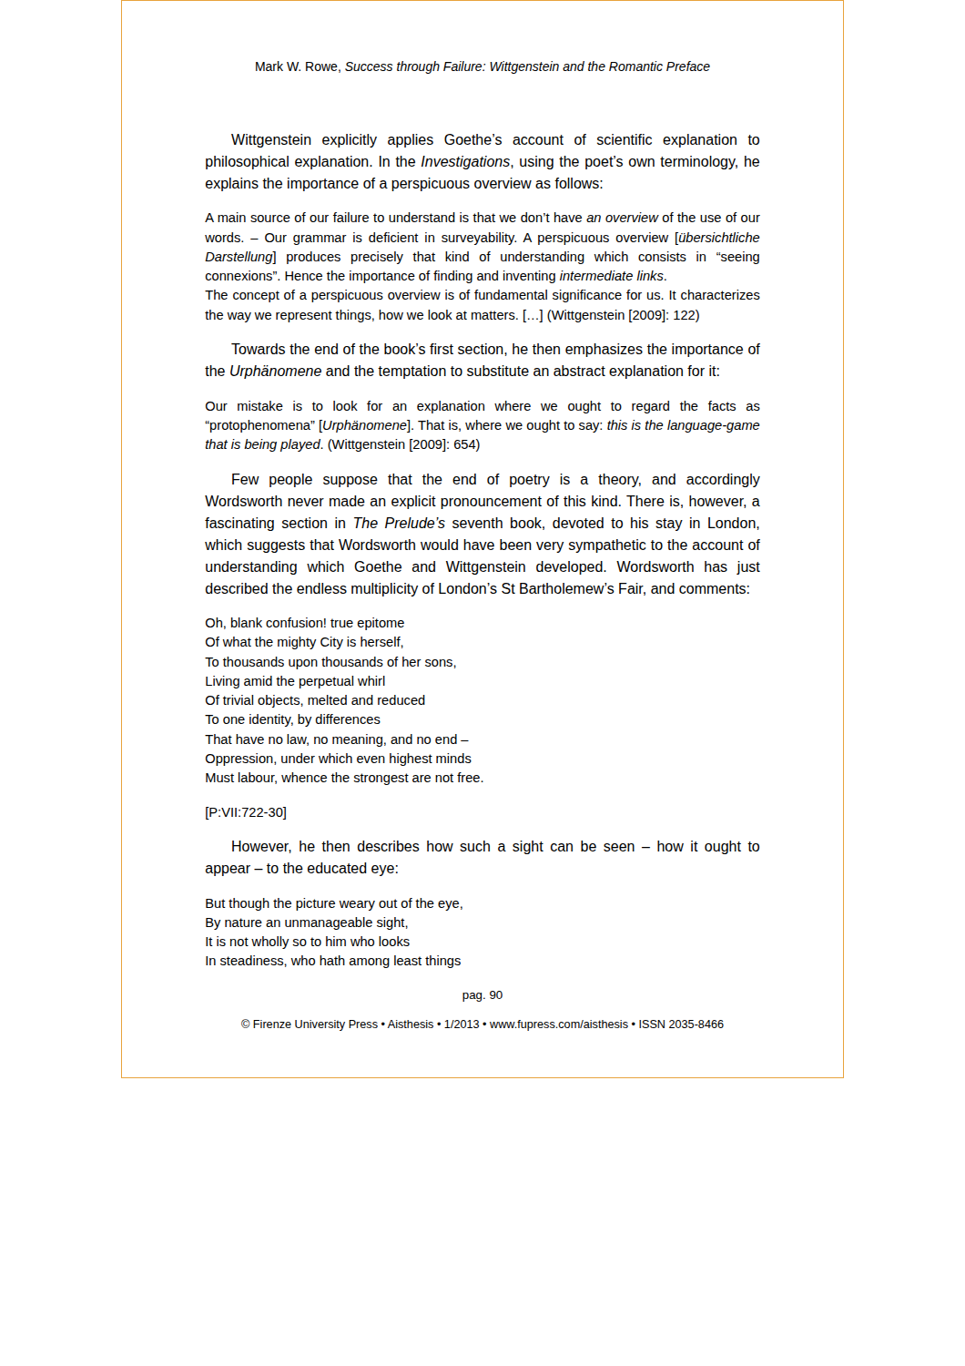Mark W. Rowe, Success through Failure: Wittgenstein and the Romantic Preface
Wittgenstein explicitly applies Goethe’s account of scientific explanation to philosophical explanation. In the Investigations, using the poet’s own terminology, he explains the importance of a perspicuous overview as follows:
A main source of our failure to understand is that we don’t have an overview of the use of our words. – Our grammar is deficient in surveyability. A perspicuous overview [übersichtliche Darstellung] produces precisely that kind of understanding which consists in “seeing connexions”. Hence the importance of finding and inventing intermediate links.
The concept of a perspicuous overview is of fundamental significance for us. It characterizes the way we represent things, how we look at matters. […] (Wittgenstein [2009]: 122)
Towards the end of the book’s first section, he then emphasizes the importance of the Urphänomene and the temptation to substitute an abstract explanation for it:
Our mistake is to look for an explanation where we ought to regard the facts as “protophenomena” [Urphänomene]. That is, where we ought to say: this is the language-game that is being played. (Wittgenstein [2009]: 654)
Few people suppose that the end of poetry is a theory, and accordingly Wordsworth never made an explicit pronouncement of this kind. There is, however, a fascinating section in The Prelude’s seventh book, devoted to his stay in London, which suggests that Wordsworth would have been very sympathetic to the account of understanding which Goethe and Wittgenstein developed. Wordsworth has just described the endless multiplicity of London’s St Bartholemew’s Fair, and comments:
Oh, blank confusion! true epitome
Of what the mighty City is herself,
To thousands upon thousands of her sons,
Living amid the perpetual whirl
Of trivial objects, melted and reduced
To one identity, by differences
That have no law, no meaning, and no end –
Oppression, under which even highest minds
Must labour, whence the strongest are not free.
[P:VII:722-30]
However, he then describes how such a sight can be seen – how it ought to appear – to the educated eye:
But though the picture weary out of the eye,
By nature an unmanageable sight,
It is not wholly so to him who looks
In steadiness, who hath among least things
pag. 90
© Firenze University Press • Aisthesis • 1/2013 • www.fupress.com/aisthesis • ISSN 2035-8466